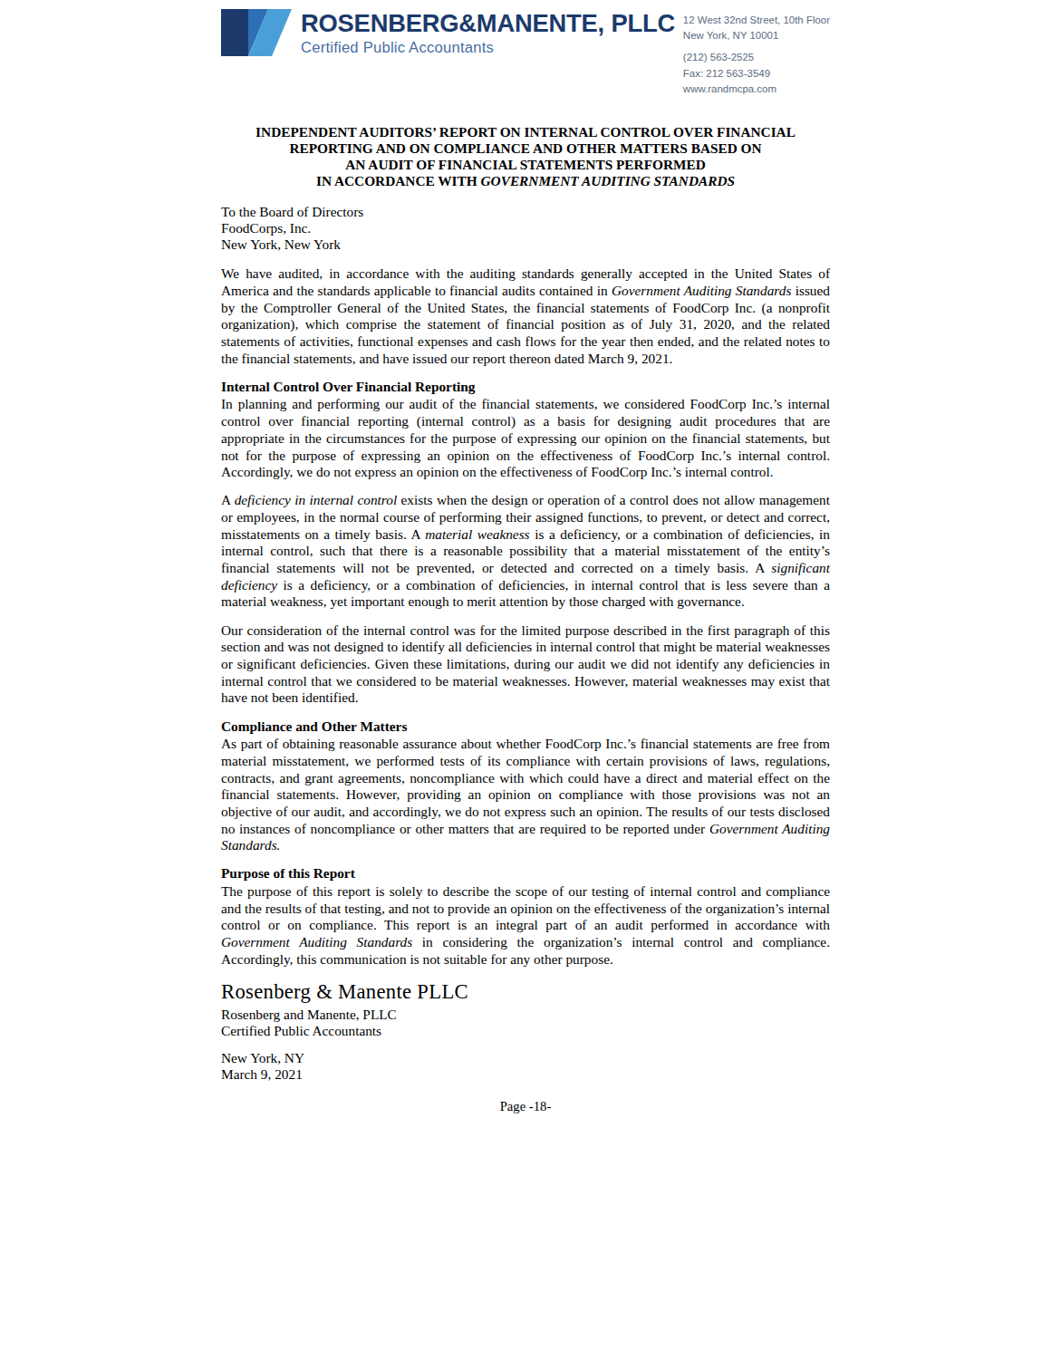ROSENBERG&MANENTE, PLLC
Certified Public Accountants
12 West 32nd Street, 10th Floor
New York, NY 10001 (212) 563-2525
Fax: 212 563-3549
www.randmcpa.com
Independent Auditors’ Report on Internal Control Over Financial
Reporting and on Compliance and Other Matters Based on
an Audit of Financial Statements Performed
in Accordance with Government Auditing Standards
To the Board of Directors
FoodCorps, Inc.
New York, New York
We have audited, in accordance with the auditing standards generally accepted in the United States of America and the standards applicable to financial audits contained in Government Auditing Standards issued by the Comptroller General of the United States, the financial statements of FoodCorp Inc. (a nonprofit organization), which comprise the statement of financial position as of July 31, 2020, and the related statements of activities, functional expenses and cash flows for the year then ended, and the related notes to the financial statements, and have issued our report thereon dated March 9, 2021.
Internal Control Over Financial Reporting
In planning and performing our audit of the financial statements, we considered FoodCorp Inc.’s internal control over financial reporting (internal control) as a basis for designing audit procedures that are appropriate in the circumstances for the purpose of expressing our opinion on the financial statements, but not for the purpose of expressing an opinion on the effectiveness of FoodCorp Inc.’s internal control. Accordingly, we do not express an opinion on the effectiveness of FoodCorp Inc.’s internal control.
A deficiency in internal control exists when the design or operation of a control does not allow management or employees, in the normal course of performing their assigned functions, to prevent, or detect and correct, misstatements on a timely basis. A material weakness is a deficiency, or a combination of deficiencies, in internal control, such that there is a reasonable possibility that a material misstatement of the entity’s financial statements will not be prevented, or detected and corrected on a timely basis. A significant deficiency is a deficiency, or a combination of deficiencies, in internal control that is less severe than a material weakness, yet important enough to merit attention by those charged with governance.
Our consideration of the internal control was for the limited purpose described in the first paragraph of this section and was not designed to identify all deficiencies in internal control that might be material weaknesses or significant deficiencies. Given these limitations, during our audit we did not identify any deficiencies in internal control that we considered to be material weaknesses. However, material weaknesses may exist that have not been identified.
Compliance and Other Matters
As part of obtaining reasonable assurance about whether FoodCorp Inc.’s financial statements are free from material misstatement, we performed tests of its compliance with certain provisions of laws, regulations, contracts, and grant agreements, noncompliance with which could have a direct and material effect on the financial statements. However, providing an opinion on compliance with those provisions was not an objective of our audit, and accordingly, we do not express such an opinion. The results of our tests disclosed no instances of noncompliance or other matters that are required to be reported under Government Auditing Standards.
Purpose of this Report
The purpose of this report is solely to describe the scope of our testing of internal control and compliance and the results of that testing, and not to provide an opinion on the effectiveness of the organization’s internal control or on compliance. This report is an integral part of an audit performed in accordance with Government Auditing Standards in considering the organization’s internal control and compliance. Accordingly, this communication is not suitable for any other purpose.
Rosenberg & Manente PLLC
Rosenberg and Manente, PLLC
Certified Public Accountants
New York, NY
March 9, 2021
Page -18-